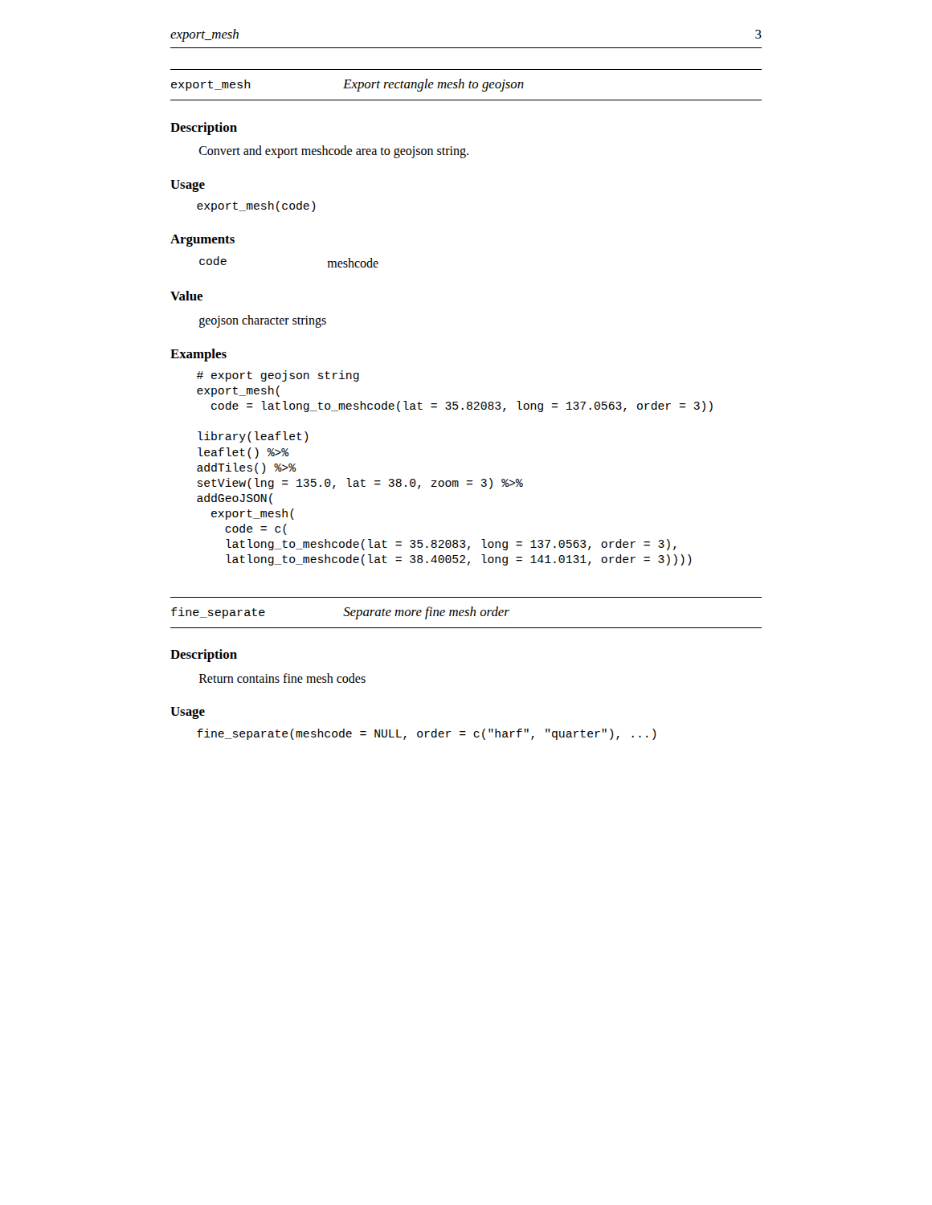export_mesh 3
export_mesh Export rectangle mesh to geojson
Description
Convert and export meshcode area to geojson string.
Usage
export_mesh(code)
Arguments
code
meshcode
Value
geojson character strings
Examples
# export geojson string
export_mesh(
  code = latlong_to_meshcode(lat = 35.82083, long = 137.0563, order = 3))

library(leaflet)
leaflet() %>%
addTiles() %>%
setView(lng = 135.0, lat = 38.0, zoom = 3) %>%
addGeoJSON(
  export_mesh(
    code = c(
    latlong_to_meshcode(lat = 35.82083, long = 137.0563, order = 3),
    latlong_to_meshcode(lat = 38.40052, long = 141.0131, order = 3))))
fine_separate Separate more fine mesh order
Description
Return contains fine mesh codes
Usage
fine_separate(meshcode = NULL, order = c("harf", "quarter"), ...)